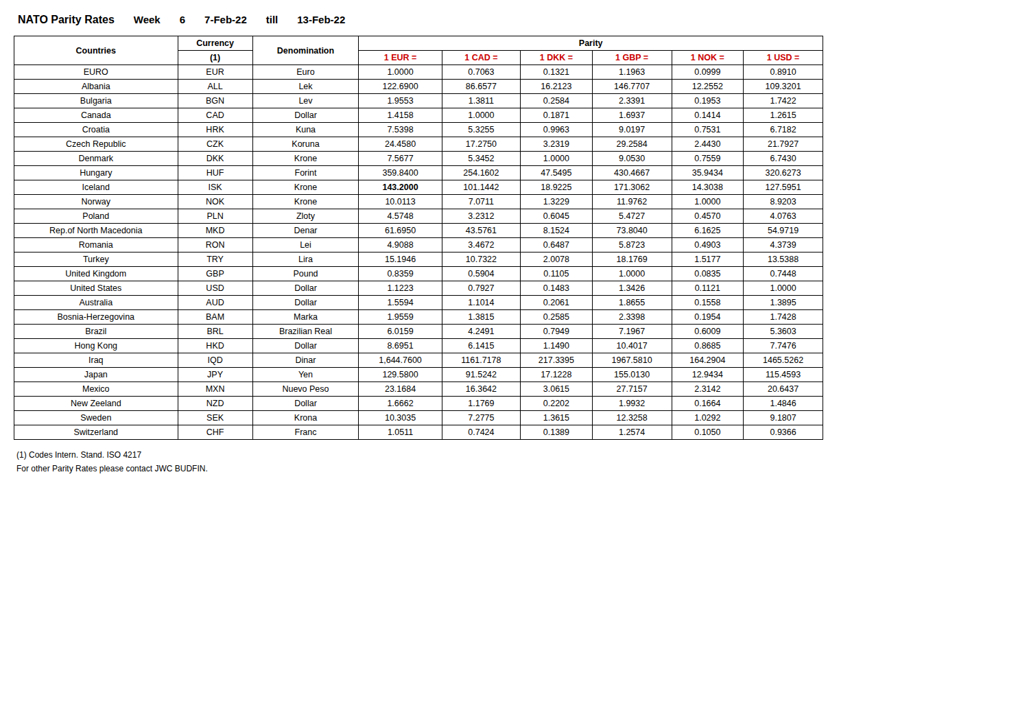NATO Parity Rates Week 6 7-Feb-22 till 13-Feb-22
| Countries | Currency | Denomination | Parity |
| --- | --- | --- | --- |
| (1) | 1 EUR = | 1 CAD = | 1 DKK = | 1 GBP = | 1 NOK = | 1 USD = |
| EURO | EUR | Euro | 1.0000 | 0.7063 | 0.1321 | 1.1963 | 0.0999 | 0.8910 |
| Albania | ALL | Lek | 122.6900 | 86.6577 | 16.2123 | 146.7707 | 12.2552 | 109.3201 |
| Bulgaria | BGN | Lev | 1.9553 | 1.3811 | 0.2584 | 2.3391 | 0.1953 | 1.7422 |
| Canada | CAD | Dollar | 1.4158 | 1.0000 | 0.1871 | 1.6937 | 0.1414 | 1.2615 |
| Croatia | HRK | Kuna | 7.5398 | 5.3255 | 0.9963 | 9.0197 | 0.7531 | 6.7182 |
| Czech Republic | CZK | Koruna | 24.4580 | 17.2750 | 3.2319 | 29.2584 | 2.4430 | 21.7927 |
| Denmark | DKK | Krone | 7.5677 | 5.3452 | 1.0000 | 9.0530 | 0.7559 | 6.7430 |
| Hungary | HUF | Forint | 359.8400 | 254.1602 | 47.5495 | 430.4667 | 35.9434 | 320.6273 |
| Iceland | ISK | Krone | 143.2000 | 101.1442 | 18.9225 | 171.3062 | 14.3038 | 127.5951 |
| Norway | NOK | Krone | 10.0113 | 7.0711 | 1.3229 | 11.9762 | 1.0000 | 8.9203 |
| Poland | PLN | Zloty | 4.5748 | 3.2312 | 0.6045 | 5.4727 | 0.4570 | 4.0763 |
| Rep.of North Macedonia | MKD | Denar | 61.6950 | 43.5761 | 8.1524 | 73.8040 | 6.1625 | 54.9719 |
| Romania | RON | Lei | 4.9088 | 3.4672 | 0.6487 | 5.8723 | 0.4903 | 4.3739 |
| Turkey | TRY | Lira | 15.1946 | 10.7322 | 2.0078 | 18.1769 | 1.5177 | 13.5388 |
| United Kingdom | GBP | Pound | 0.8359 | 0.5904 | 0.1105 | 1.0000 | 0.0835 | 0.7448 |
| United States | USD | Dollar | 1.1223 | 0.7927 | 0.1483 | 1.3426 | 0.1121 | 1.0000 |
| Australia | AUD | Dollar | 1.5594 | 1.1014 | 0.2061 | 1.8655 | 0.1558 | 1.3895 |
| Bosnia-Herzegovina | BAM | Marka | 1.9559 | 1.3815 | 0.2585 | 2.3398 | 0.1954 | 1.7428 |
| Brazil | BRL | Brazilian Real | 6.0159 | 4.2491 | 0.7949 | 7.1967 | 0.6009 | 5.3603 |
| Hong Kong | HKD | Dollar | 8.6951 | 6.1415 | 1.1490 | 10.4017 | 0.8685 | 7.7476 |
| Iraq | IQD | Dinar | 1,644.7600 | 1161.7178 | 217.3395 | 1967.5810 | 164.2904 | 1465.5262 |
| Japan | JPY | Yen | 129.5800 | 91.5242 | 17.1228 | 155.0130 | 12.9434 | 115.4593 |
| Mexico | MXN | Nuevo Peso | 23.1684 | 16.3642 | 3.0615 | 27.7157 | 2.3142 | 20.6437 |
| New Zeeland | NZD | Dollar | 1.6662 | 1.1769 | 0.2202 | 1.9932 | 0.1664 | 1.4846 |
| Sweden | SEK | Krona | 10.3035 | 7.2775 | 1.3615 | 12.3258 | 1.0292 | 9.1807 |
| Switzerland | CHF | Franc | 1.0511 | 0.7424 | 0.1389 | 1.2574 | 0.1050 | 0.9366 |
(1) Codes Intern. Stand. ISO 4217
For other Parity Rates please contact JWC BUDFIN.